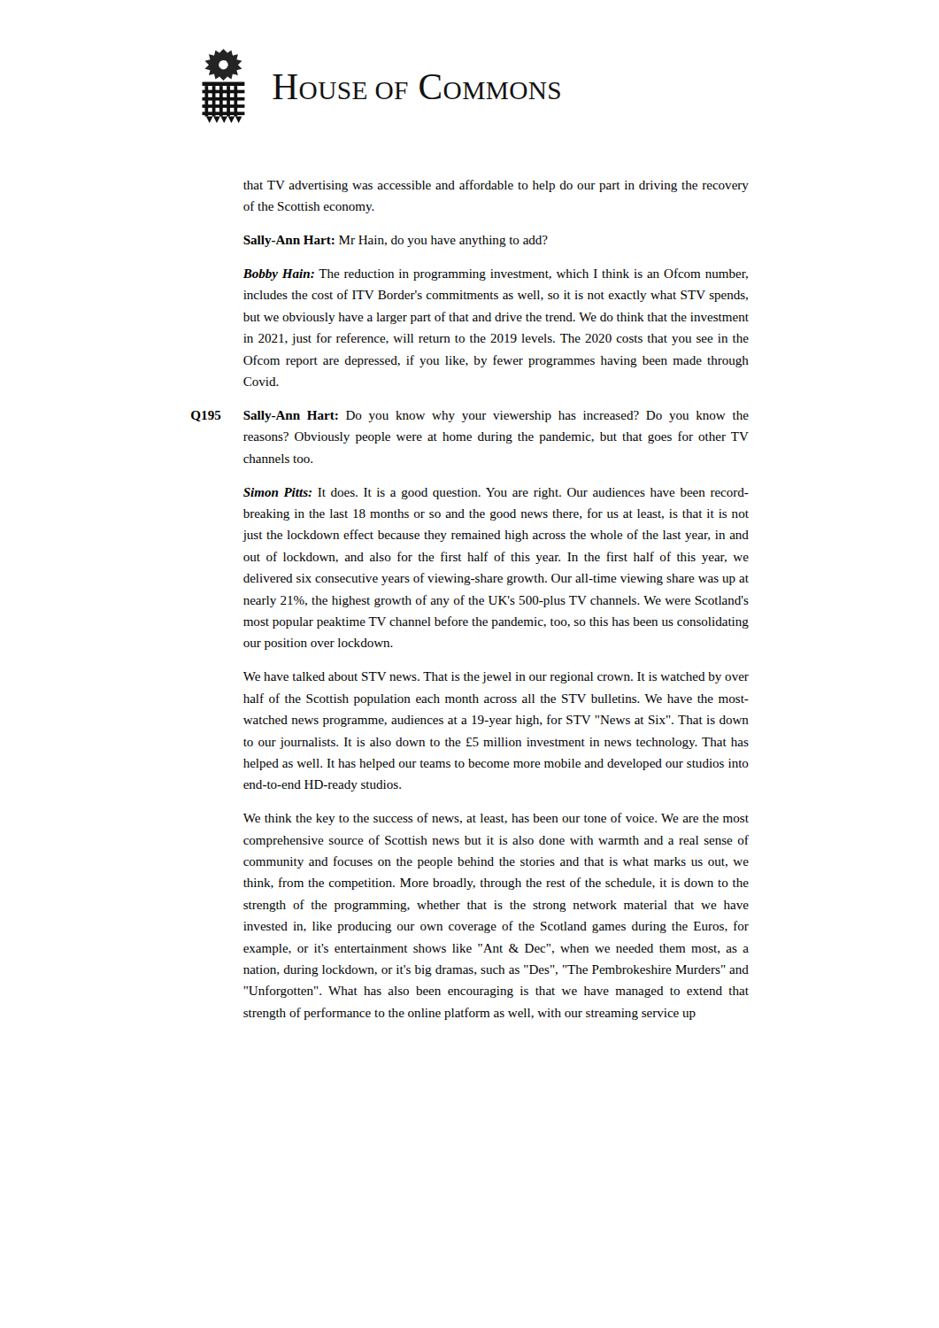HOUSE OF COMMONS
that TV advertising was accessible and affordable to help do our part in driving the recovery of the Scottish economy.
Sally-Ann Hart: Mr Hain, do you have anything to add?
Bobby Hain: The reduction in programming investment, which I think is an Ofcom number, includes the cost of ITV Border's commitments as well, so it is not exactly what STV spends, but we obviously have a larger part of that and drive the trend. We do think that the investment in 2021, just for reference, will return to the 2019 levels. The 2020 costs that you see in the Ofcom report are depressed, if you like, by fewer programmes having been made through Covid.
Q195
Sally-Ann Hart: Do you know why your viewership has increased? Do you know the reasons? Obviously people were at home during the pandemic, but that goes for other TV channels too.
Simon Pitts: It does. It is a good question. You are right. Our audiences have been record-breaking in the last 18 months or so and the good news there, for us at least, is that it is not just the lockdown effect because they remained high across the whole of the last year, in and out of lockdown, and also for the first half of this year. In the first half of this year, we delivered six consecutive years of viewing-share growth. Our all-time viewing share was up at nearly 21%, the highest growth of any of the UK's 500-plus TV channels. We were Scotland's most popular peaktime TV channel before the pandemic, too, so this has been us consolidating our position over lockdown.
We have talked about STV news. That is the jewel in our regional crown. It is watched by over half of the Scottish population each month across all the STV bulletins. We have the most-watched news programme, audiences at a 19-year high, for STV "News at Six". That is down to our journalists. It is also down to the £5 million investment in news technology. That has helped as well. It has helped our teams to become more mobile and developed our studios into end-to-end HD-ready studios.
We think the key to the success of news, at least, has been our tone of voice. We are the most comprehensive source of Scottish news but it is also done with warmth and a real sense of community and focuses on the people behind the stories and that is what marks us out, we think, from the competition. More broadly, through the rest of the schedule, it is down to the strength of the programming, whether that is the strong network material that we have invested in, like producing our own coverage of the Scotland games during the Euros, for example, or it's entertainment shows like "Ant & Dec", when we needed them most, as a nation, during lockdown, or it's big dramas, such as "Des", "The Pembrokeshire Murders" and "Unforgotten". What has also been encouraging is that we have managed to extend that strength of performance to the online platform as well, with our streaming service up